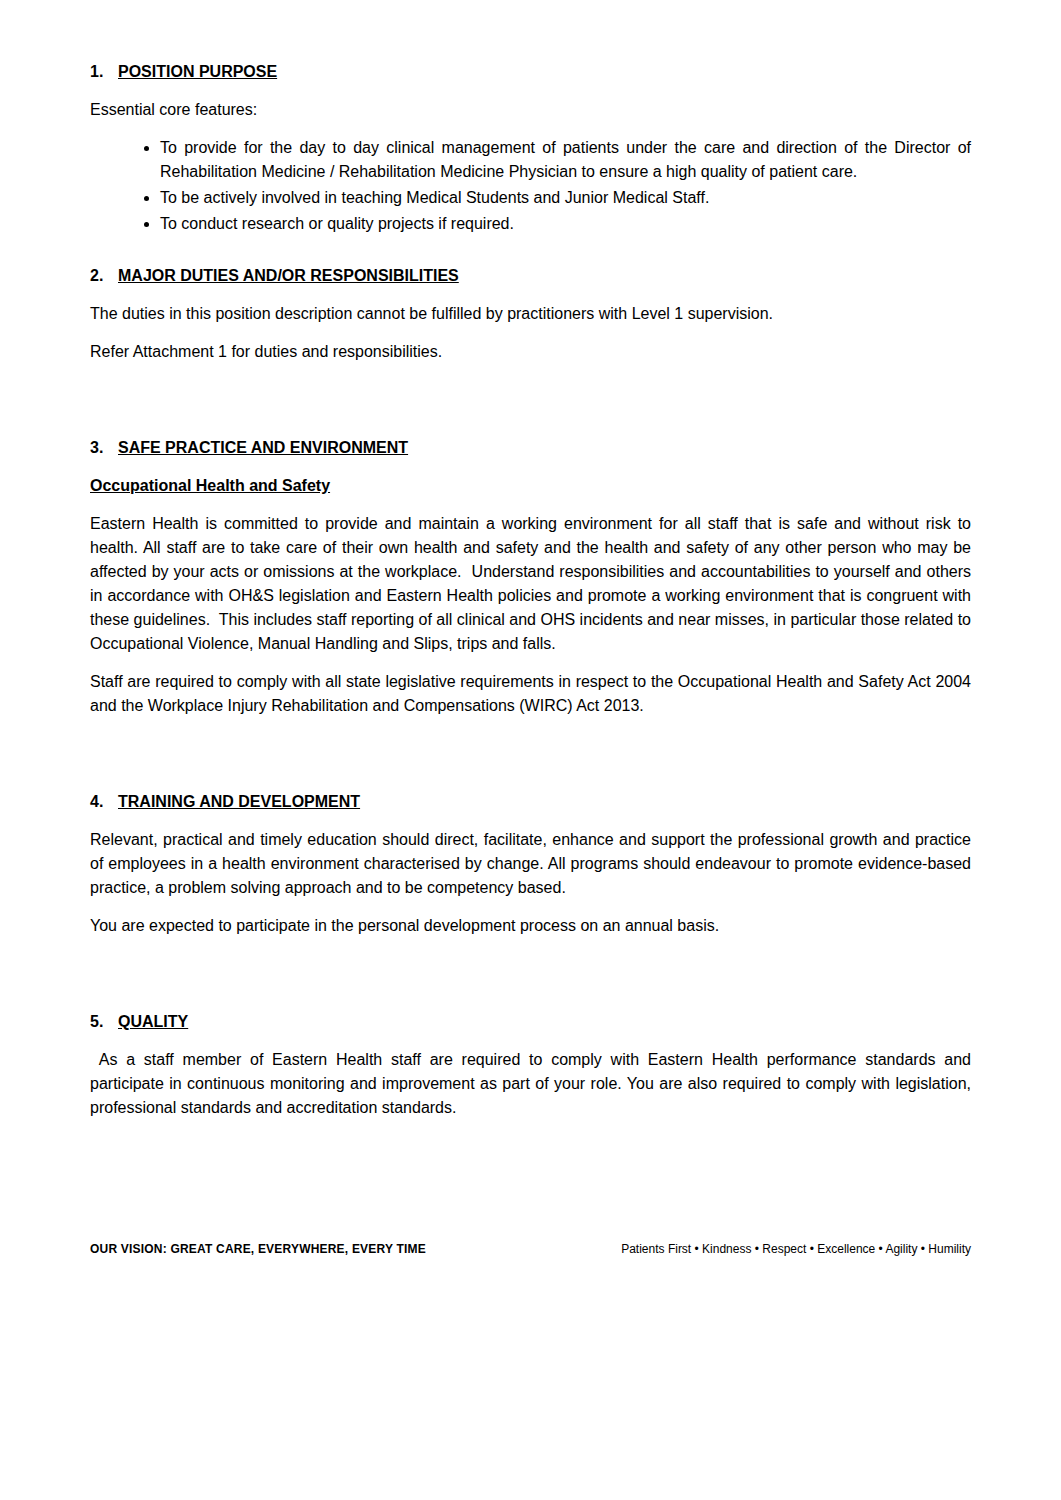1.
POSITION PURPOSE
Essential core features:
To provide for the day to day clinical management of patients under the care and direction of the Director of Rehabilitation Medicine / Rehabilitation Medicine Physician to ensure a high quality of patient care.
To be actively involved in teaching Medical Students and Junior Medical Staff.
To conduct research or quality projects if required.
2.
MAJOR DUTIES AND/OR RESPONSIBILITIES
The duties in this position description cannot be fulfilled by practitioners with Level 1 supervision.
Refer Attachment 1 for duties and responsibilities.
3.
SAFE PRACTICE AND ENVIRONMENT
Occupational Health and Safety
Eastern Health is committed to provide and maintain a working environment for all staff that is safe and without risk to health. All staff are to take care of their own health and safety and the health and safety of any other person who may be affected by your acts or omissions at the workplace. Understand responsibilities and accountabilities to yourself and others in accordance with OH&S legislation and Eastern Health policies and promote a working environment that is congruent with these guidelines. This includes staff reporting of all clinical and OHS incidents and near misses, in particular those related to Occupational Violence, Manual Handling and Slips, trips and falls.
Staff are required to comply with all state legislative requirements in respect to the Occupational Health and Safety Act 2004 and the Workplace Injury Rehabilitation and Compensations (WIRC) Act 2013.
4.
TRAINING AND DEVELOPMENT
Relevant, practical and timely education should direct, facilitate, enhance and support the professional growth and practice of employees in a health environment characterised by change. All programs should endeavour to promote evidence-based practice, a problem solving approach and to be competency based.
You are expected to participate in the personal development process on an annual basis.
5.
QUALITY
As a staff member of Eastern Health staff are required to comply with Eastern Health performance standards and participate in continuous monitoring and improvement as part of your role. You are also required to comply with legislation, professional standards and accreditation standards.
OUR VISION: GREAT CARE, EVERYWHERE, EVERY TIME
Patients First • Kindness • Respect • Excellence • Agility • Humility